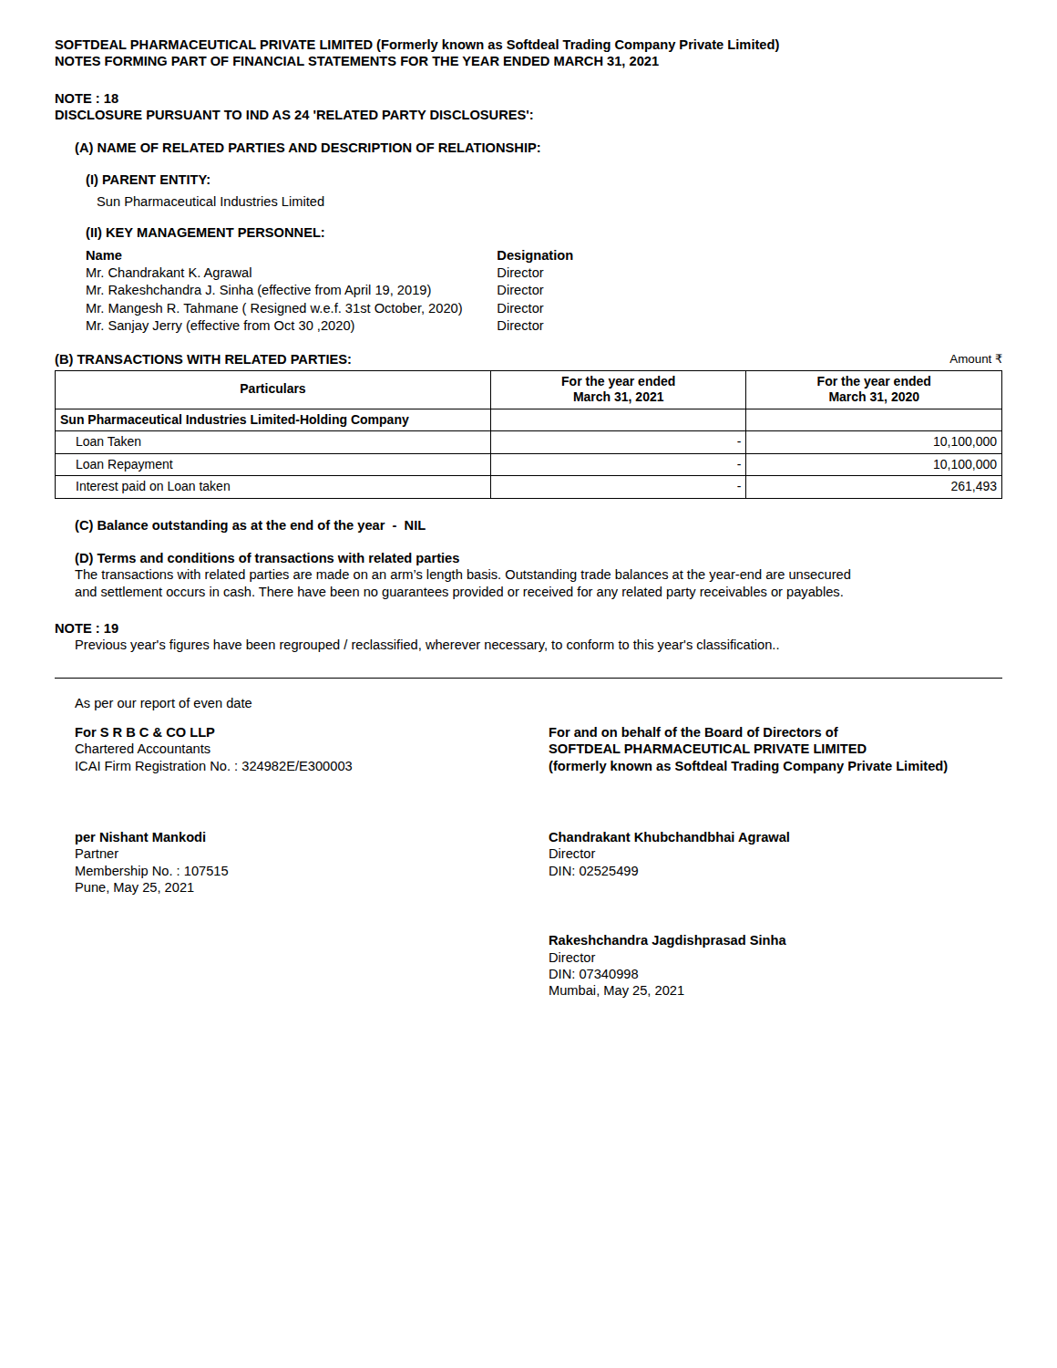SOFTDEAL PHARMACEUTICAL PRIVATE LIMITED (Formerly known as Softdeal Trading Company Private Limited)
NOTES FORMING PART OF FINANCIAL STATEMENTS FOR THE YEAR ENDED MARCH 31, 2021
NOTE : 18
DISCLOSURE PURSUANT TO IND AS 24 'RELATED PARTY DISCLOSURES':
(A) NAME OF RELATED PARTIES AND DESCRIPTION OF RELATIONSHIP:
(I) PARENT ENTITY:
Sun Pharmaceutical Industries Limited
(II) KEY MANAGEMENT PERSONNEL:
| Name | Designation |
| Mr. Chandrakant K. Agrawal | Director |
| Mr. Rakeshchandra J. Sinha (effective from April 19, 2019) | Director |
| Mr. Mangesh R. Tahmane ( Resigned w.e.f. 31st October, 2020) | Director |
| Mr. Sanjay Jerry (effective from Oct 30 ,2020) | Director |
| (B) TRANSACTIONS WITH RELATED PARTIES: | Amount ₹ |
| Particulars | For the year ended March 31, 2021 | For the year ended March 31, 2020 |
| --- | --- | --- |
| Sun Pharmaceutical Industries Limited-Holding Company | | |
| Loan Taken | - | 10,100,000 |
| Loan Repayment | - | 10,100,000 |
| Interest paid on Loan taken | - | 261,493 |
(C) Balance outstanding as at the end of the year - NIL
(D) Terms and conditions of transactions with related parties
The transactions with related parties are made on an arm’s length basis. Outstanding trade balances at the year-end are unsecured
and settlement occurs in cash. There have been no guarantees provided or received for any related party receivables or payables.
NOTE : 19
Previous year's figures have been regrouped / reclassified, wherever necessary, to conform to this year's classification..
As per our report of even date
| For S R B C & CO LLP Chartered Accountants ICAI Firm Registration No. : 324982E/E300003 | For and on behalf of the Board of Directors of SOFTDEAL PHARMACEUTICAL PRIVATE LIMITED (formerly known as Softdeal Trading Company Private Limited) |
| per Nishant Mankodi Partner Membership No. : 107515 Pune, May 25, 2021 | Chandrakant Khubchandbhai Agrawal Director DIN: 02525499 |
| | Rakeshchandra Jagdishprasad Sinha Director DIN: 07340998 Mumbai, May 25, 2021 |